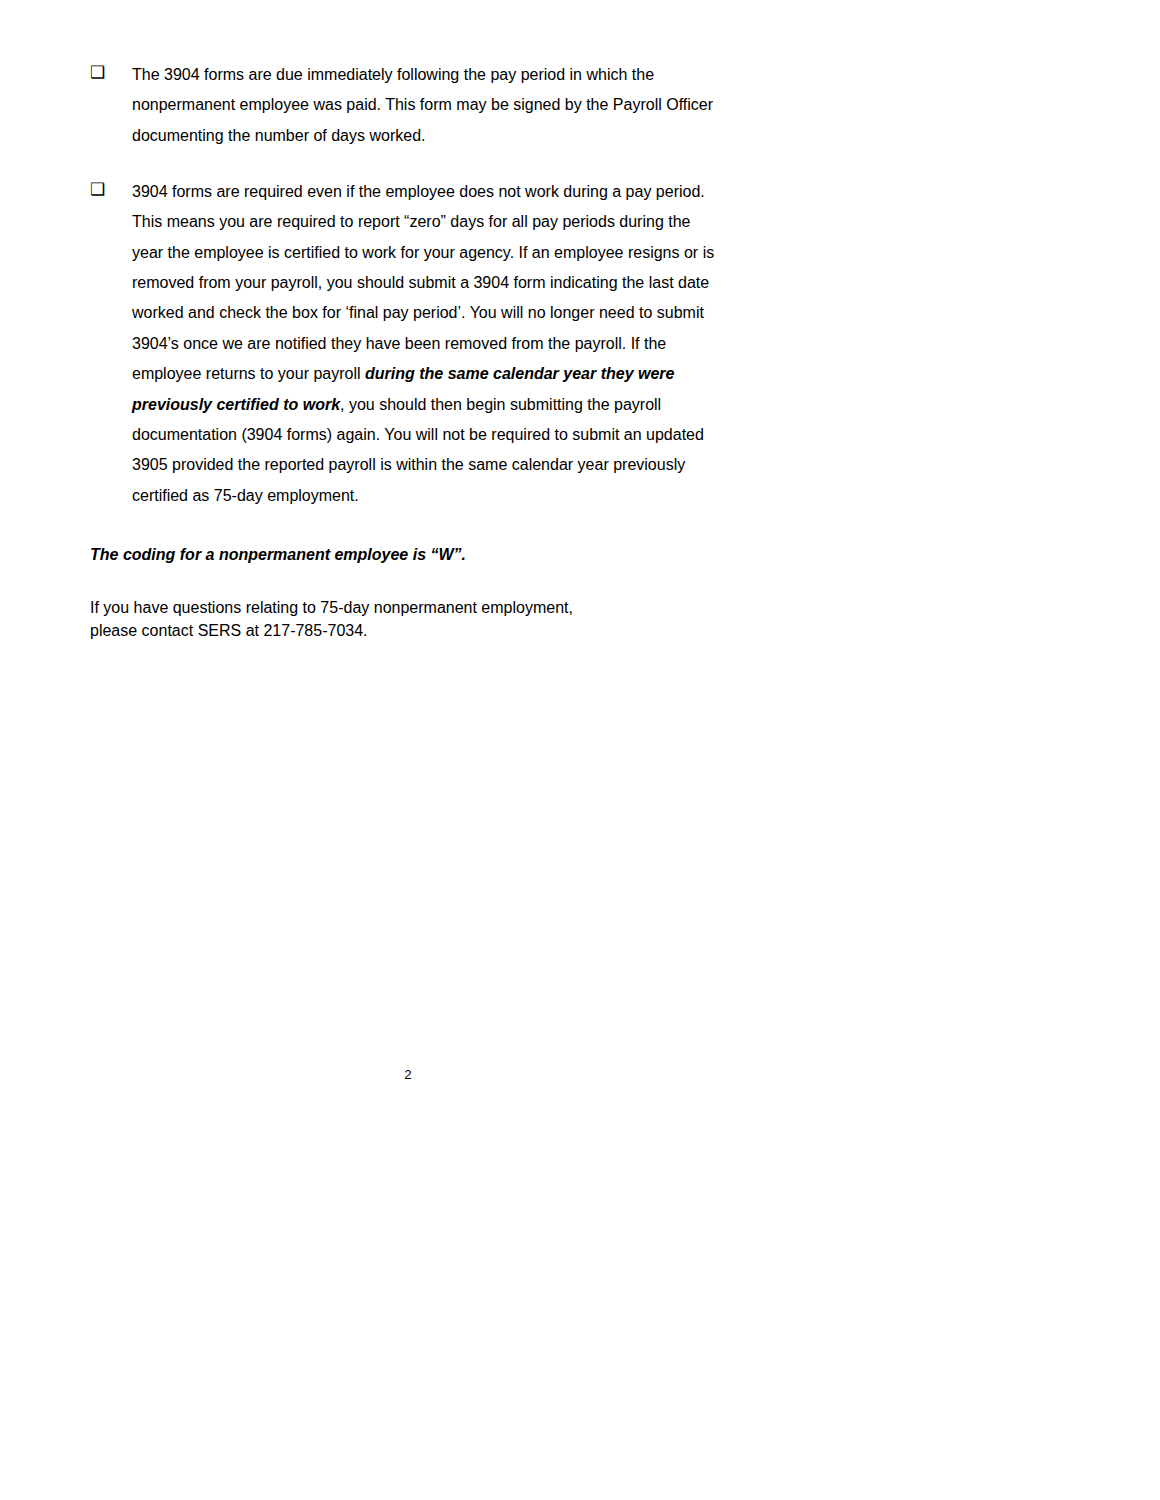❑
The 3904 forms are due immediately following the pay period in which the nonpermanent employee was paid. This form may be signed by the Payroll Officer documenting the number of days worked.
❑
3904 forms are required even if the employee does not work during a pay period. This means you are required to report “zero” days for all pay periods during the year the employee is certified to work for your agency. If an employee resigns or is removed from your payroll, you should submit a 3904 form indicating the last date worked and check the box for ‘final pay period’. You will no longer need to submit 3904’s once we are notified they have been removed from the payroll. If the employee returns to your payroll during the same calendar year they were previously certified to work, you should then begin submitting the payroll documentation (3904 forms) again. You will not be required to submit an updated 3905 provided the reported payroll is within the same calendar year previously certified as 75-day employment.
The coding for a nonpermanent employee is “W”.
If you have questions relating to 75-day nonpermanent employment,
please contact SERS at 217-785-7034.
2